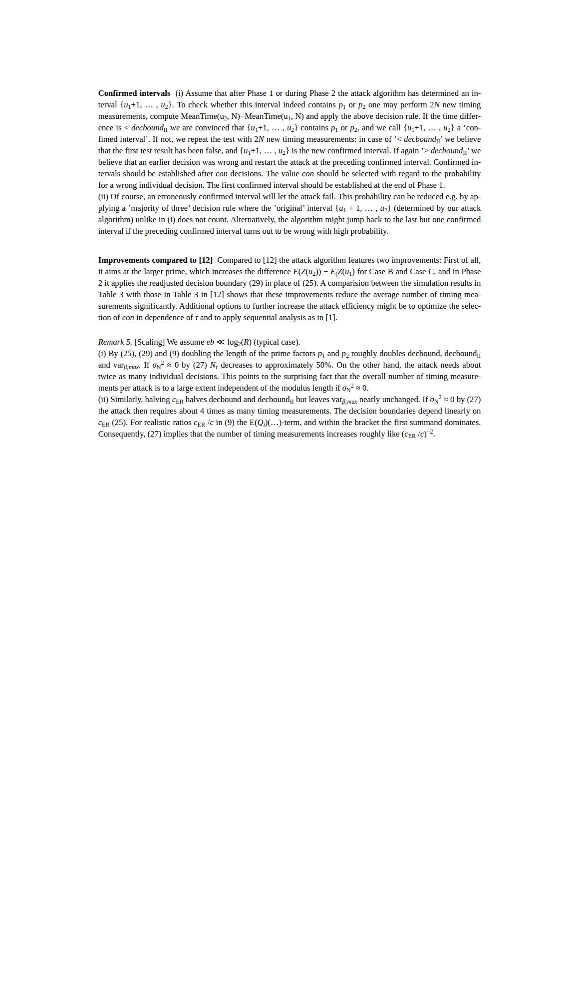Confirmed intervals (i) Assume that after Phase 1 or during Phase 2 the attack algorithm has determined an interval {u1+1, … , u2}. To check whether this interval indeed contains p1 or p2 one may perform 2N new timing measurements, compute MeanTime(u2, N)−MeanTime(u1, N) and apply the above decision rule. If the time difference is < decboundII we are convinced that {u1+1, … , u2} contains p1 or p2, and we call {u1+1, … , u2} a ’confimed interval’. If not, we repeat the test with 2N new timing measurements: in case of ’< decboundII’ we believe that the first test result has been false, and {u1+1, … , u2} is the new confirmed interval. If again ’> decboundII’ we believe that an earlier decision was wrong and restart the attack at the preceding confirmed interval. Confirmed intervals should be established after con decisions. The value con should be selected with regard to the probability for a wrong individual decision. The first confirmed interval should be established at the end of Phase 1.
(ii) Of course, an erroneously confirmed interval will let the attack fail. This probability can be reduced e.g. by applying a ’majority of three’ decision rule where the ’original’ interval {u1 + 1, … , u2} (determined by our attack algorithm) unlike in (i) does not count. Alternatively, the algorithm might jump back to the last but one confirmed interval if the preceding confirmed interval turns out to be wrong with high probability.
Improvements compared to [12] Compared to [12] the attack algorithm features two improvements: First of all, it aims at the larger prime, which increases the difference E(Z(u2)) − E(Z(u1) for Case B and Case C, and in Phase 2 it applies the readjusted decision boundary (29) in place of (25). A comparision between the simulation results in Table 3 with those in Table 3 in [12] shows that these improvements reduce the average number of timing measurements significantly. Additional options to further increase the attack efficiency might be to optimize the selection of con in dependence of τ and to apply sequential analysis as in [1].
Remark 5. [Scaling] We assume eb ≪ log2(R) (typical case).
(i) By (25), (29) and (9) doubling the length of the prime factors p1 and p2 roughly doubles decbound, decboundII and varβ;max. If σN2 ≈ 0 by (27) Nτ decreases to approximately 50%. On the other hand, the attack needs about twice as many individual decisions. This points to the surprising fact that the overall number of timing measurements per attack is to a large extent independent of the modulus length if σN2 ≈ 0.
(ii) Similarly, halving cER halves decbound and decboundII but leaves varβ;max nearly unchanged. If σN2 ≈ 0 by (27) the attack then requires about 4 times as many timing measurements. The decision boundaries depend linearly on cER (25). For realistic ratios cER /c in (9) the E(Qi)(…)-term, and within the bracket the first summand dominates. Consequently, (27) implies that the number of timing measurements increases roughly like (cER /c)−2.
13